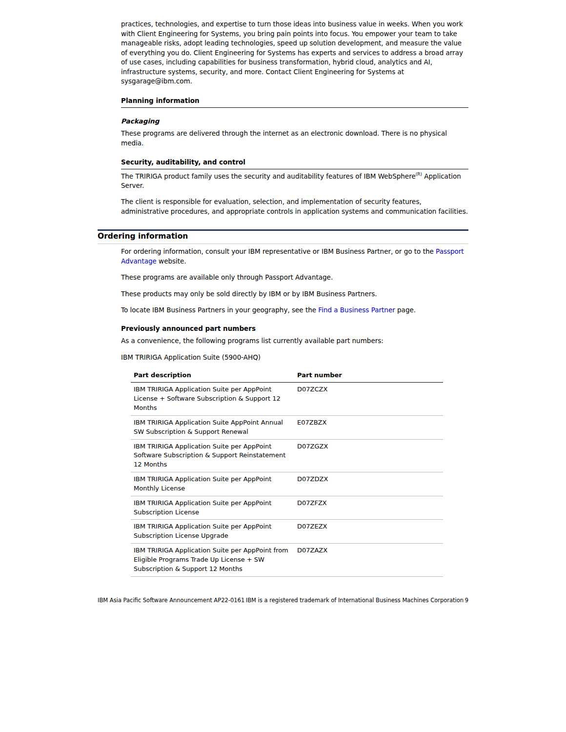practices, technologies, and expertise to turn those ideas into business value in weeks. When you work with Client Engineering for Systems, you bring pain points into focus. You empower your team to take manageable risks, adopt leading technologies, speed up solution development, and measure the value of everything you do. Client Engineering for Systems has experts and services to address a broad array of use cases, including capabilities for business transformation, hybrid cloud, analytics and AI, infrastructure systems, security, and more. Contact Client Engineering for Systems at sysgarage@ibm.com.
Planning information
Packaging
These programs are delivered through the internet as an electronic download. There is no physical media.
Security, auditability, and control
The TRIRIGA product family uses the security and auditability features of IBM WebSphere(R) Application Server.
The client is responsible for evaluation, selection, and implementation of security features, administrative procedures, and appropriate controls in application systems and communication facilities.
Ordering information
For ordering information, consult your IBM representative or IBM Business Partner, or go to the Passport Advantage website.
These programs are available only through Passport Advantage.
These products may only be sold directly by IBM or by IBM Business Partners.
To locate IBM Business Partners in your geography, see the Find a Business Partner page.
Previously announced part numbers
As a convenience, the following programs list currently available part numbers:
IBM TRIRIGA Application Suite (5900-AHQ)
| Part description | Part number |
| --- | --- |
| IBM TRIRIGA Application Suite per AppPoint License + Software Subscription & Support 12 Months | D07ZCZX |
| IBM TRIRIGA Application Suite AppPoint Annual SW Subscription & Support Renewal | E07ZBZX |
| IBM TRIRIGA Application Suite per AppPoint Software Subscription & Support Reinstatement 12 Months | D07ZGZX |
| IBM TRIRIGA Application Suite per AppPoint Monthly License | D07ZDZX |
| IBM TRIRIGA Application Suite per AppPoint Subscription License | D07ZFZX |
| IBM TRIRIGA Application Suite per AppPoint Subscription License Upgrade | D07ZEZX |
| IBM TRIRIGA Application Suite per AppPoint from Eligible Programs Trade Up License + SW Subscription & Support 12 Months | D07ZAZX |
IBM Asia Pacific Software Announcement AP22-0161 IBM is a registered trademark of International Business Machines Corporation 9